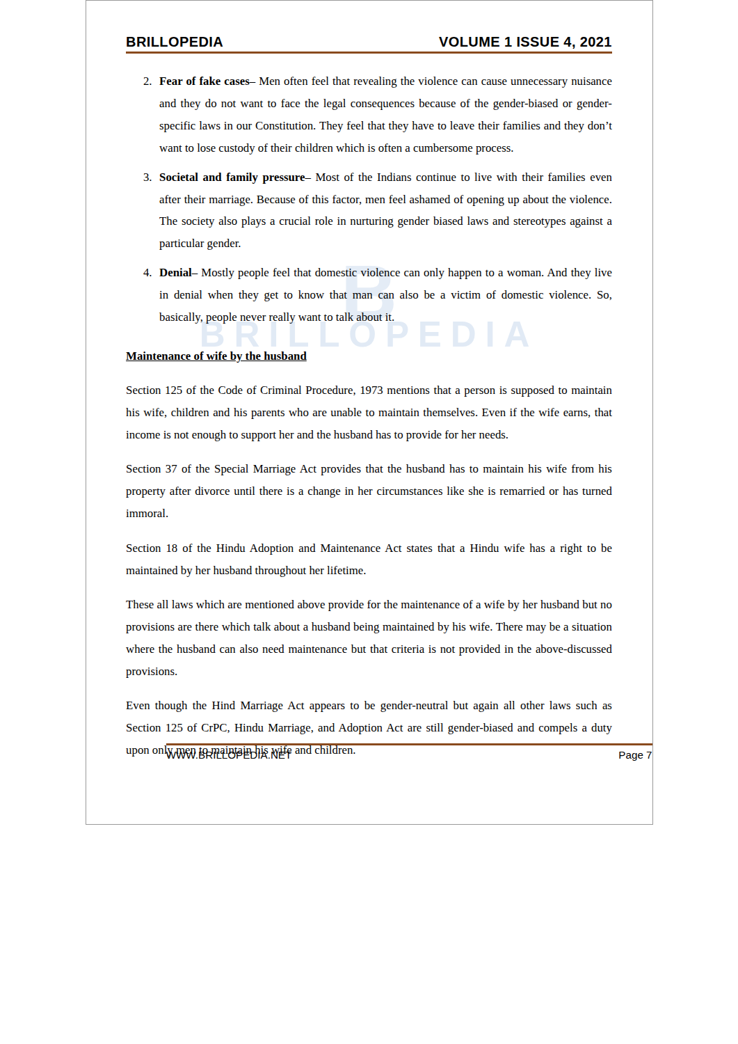BRILLOPEDIA VOLUME 1 ISSUE 4, 2021
B
BRILLOPEDIA
Fear of fake cases– Men often feel that revealing the violence can cause unnecessary nuisance and they do not want to face the legal consequences because of the gender-biased or gender-specific laws in our Constitution. They feel that they have to leave their families and they don’t want to lose custody of their children which is often a cumbersome process.
Societal and family pressure– Most of the Indians continue to live with their families even after their marriage. Because of this factor, men feel ashamed of opening up about the violence. The society also plays a crucial role in nurturing gender biased laws and stereotypes against a particular gender.
Denial– Mostly people feel that domestic violence can only happen to a woman. And they live in denial when they get to know that man can also be a victim of domestic violence. So, basically, people never really want to talk about it.
Maintenance of wife by the husband
Section 125 of the Code of Criminal Procedure, 1973 mentions that a person is supposed to maintain his wife, children and his parents who are unable to maintain themselves. Even if the wife earns, that income is not enough to support her and the husband has to provide for her needs.
Section 37 of the Special Marriage Act provides that the husband has to maintain his wife from his property after divorce until there is a change in her circumstances like she is remarried or has turned immoral.
Section 18 of the Hindu Adoption and Maintenance Act states that a Hindu wife has a right to be maintained by her husband throughout her lifetime.
These all laws which are mentioned above provide for the maintenance of a wife by her husband but no provisions are there which talk about a husband being maintained by his wife. There may be a situation where the husband can also need maintenance but that criteria is not provided in the above-discussed provisions.
Even though the Hind Marriage Act appears to be gender-neutral but again all other laws such as Section 125 of CrPC, Hindu Marriage, and Adoption Act are still gender-biased and compels a duty upon only men to maintain his wife and children.
WWW.BRILLOPEDIA.NET Page 7